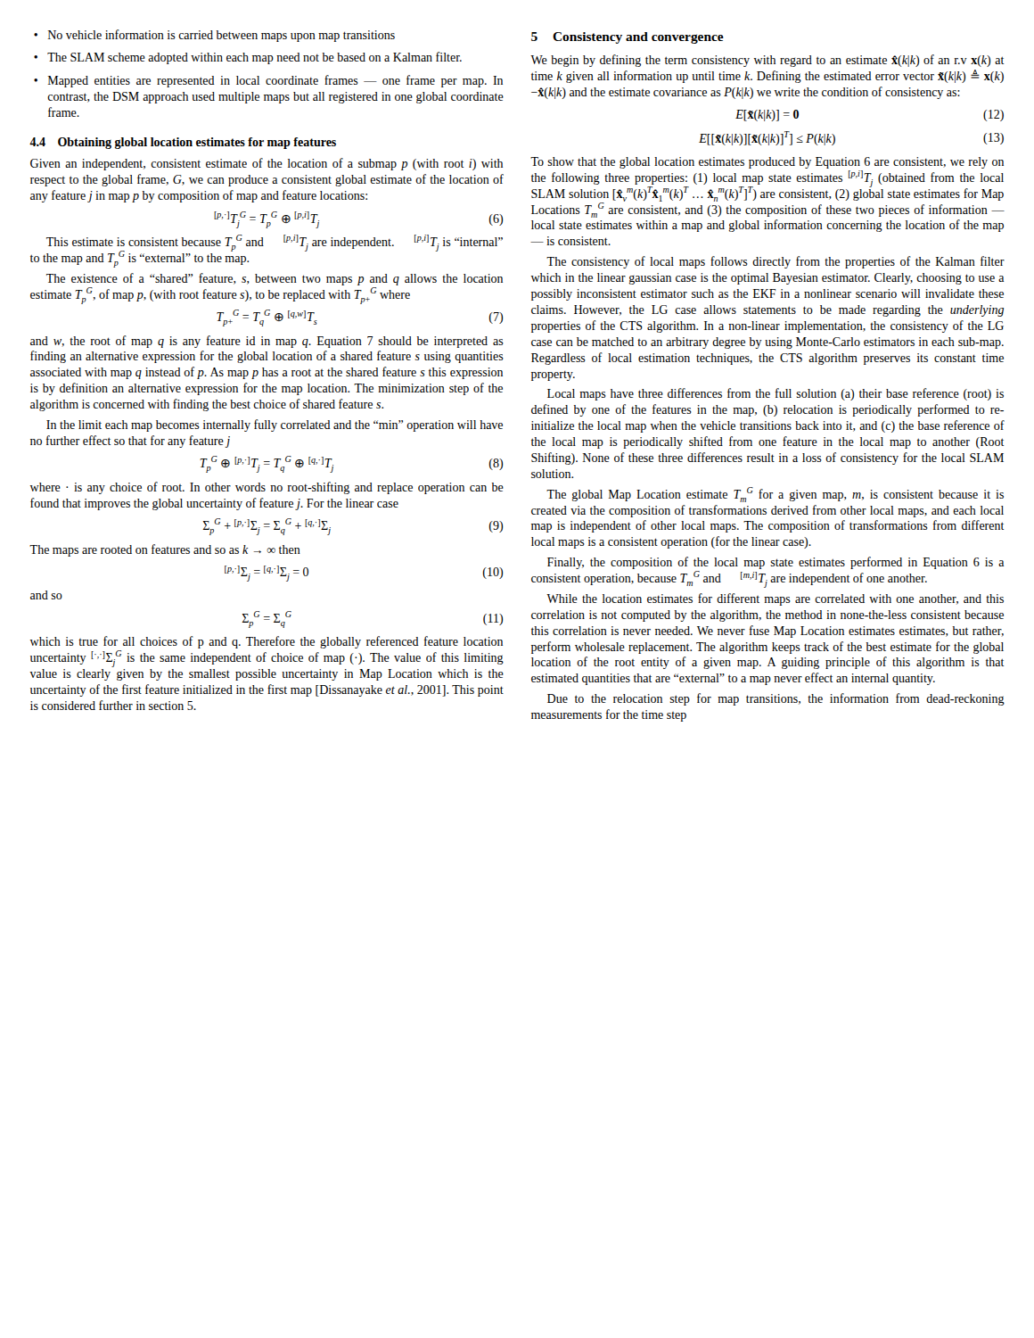No vehicle information is carried between maps upon map transitions
The SLAM scheme adopted within each map need not be based on a Kalman filter.
Mapped entities are represented in local coordinate frames — one frame per map. In contrast, the DSM approach used multiple maps but all registered in one global coordinate frame.
4.4 Obtaining global location estimates for map features
Given an independent, consistent estimate of the location of a submap p (with root i) with respect to the global frame, G, we can produce a consistent global estimate of the location of any feature j in map p by composition of map and feature locations:
[p,·] TjG = TpG ⊕ [p,i] Tj (6)
This estimate is consistent because TpG and [p,i] Tj are independent. [p,i] Tj is “internal” to the map and TpG is “external” to the map.
The existence of a “shared” feature, s, between two maps p and q allows the location estimate TpG, of map p, (with root feature s), to be replaced with Tp+G where
Tp+G = TqG ⊕ [q,w] Ts (7)
and w, the root of map q is any feature id in map q. Equation 7 should be interpreted as finding an alternative expression for the global location of a shared feature s using quantities associated with map q instead of p. As map p has a root at the shared feature s this expression is by definition an alternative expression for the map location. The minimization step of the algorithm is concerned with finding the best choice of shared feature s.
In the limit each map becomes internally fully correlated and the “min” operation will have no further effect so that for any feature j
TpG ⊕ [p,·] Tj = TqG ⊕ [q,·] Tj (8)
where · is any choice of root. In other words no root-shifting and replace operation can be found that improves the global uncertainty of feature j. For the linear case
ΣpG + [p,·] Σj = ΣqG + [q,·] Σj (9)
The maps are rooted on features and so as k → ∞ then
[p,·] Σj = [q,·] Σj = 0 (10)
and so
ΣpG = ΣqG (11)
which is true for all choices of p and q. Therefore the globally referenced feature location uncertainty [·,·] ΣjG is the same independent of choice of map (·). The value of this limiting value is clearly given by the smallest possible uncertainty in Map Location which is the uncertainty of the first feature initialized in the first map [Dissanayake et al., 2001]. This point is considered further in section 5.
5 Consistency and convergence
We begin by defining the term consistency with regard to an estimate x̂(k|k) of an r.v x(k) at time k given all information up until time k. Defining the estimated error vector x̃(k|k) ≜ x(k)−x̂(k|k) and the estimate covariance as P(k|k) we write the condition of consistency as:
E[x̃(k|k)] = 0 (12)
E[[x̃(k|k)][x̃(k|k)]T] ≤ P(k|k) (13)
To show that the global location estimates produced by Equation 6 are consistent, we rely on the following three properties: (1) local map state estimates [p,i] Tj (obtained from the local SLAM solution [x̂vm(k)Tx̂1m(k)T … x̂nm(k)T]T) are consistent, (2) global state estimates for Map Locations TmG are consistent, and (3) the composition of these two pieces of information — local state estimates within a map and global information concerning the location of the map — is consistent.
The consistency of local maps follows directly from the properties of the Kalman filter which in the linear gaussian case is the optimal Bayesian estimator. Clearly, choosing to use a possibly inconsistent estimator such as the EKF in a nonlinear scenario will invalidate these claims. However, the LG case allows statements to be made regarding the underlying properties of the CTS algorithm. In a non-linear implementation, the consistency of the LG case can be matched to an arbitrary degree by using Monte-Carlo estimators in each sub-map. Regardless of local estimation techniques, the CTS algorithm preserves its constant time property.
Local maps have three differences from the full solution (a) their base reference (root) is defined by one of the features in the map, (b) relocation is periodically performed to re-initialize the local map when the vehicle transitions back into it, and (c) the base reference of the local map is periodically shifted from one feature in the local map to another (Root Shifting). None of these three differences result in a loss of consistency for the local SLAM solution.
The global Map Location estimate TmG for a given map, m, is consistent because it is created via the composition of transformations derived from other local maps, and each local map is independent of other local maps. The composition of transformations from different local maps is a consistent operation (for the linear case).
Finally, the composition of the local map state estimates performed in Equation 6 is a consistent operation, because TmG and [m,i] Tj are independent of one another.
While the location estimates for different maps are correlated with one another, and this correlation is not computed by the algorithm, the method in none-the-less consistent because this correlation is never needed. We never fuse Map Location estimates estimates, but rather, perform wholesale replacement. The algorithm keeps track of the best estimate for the global location of the root entity of a given map. A guiding principle of this algorithm is that estimated quantities that are “external” to a map never effect an internal quantity.
Due to the relocation step for map transitions, the information from dead-reckoning measurements for the time step